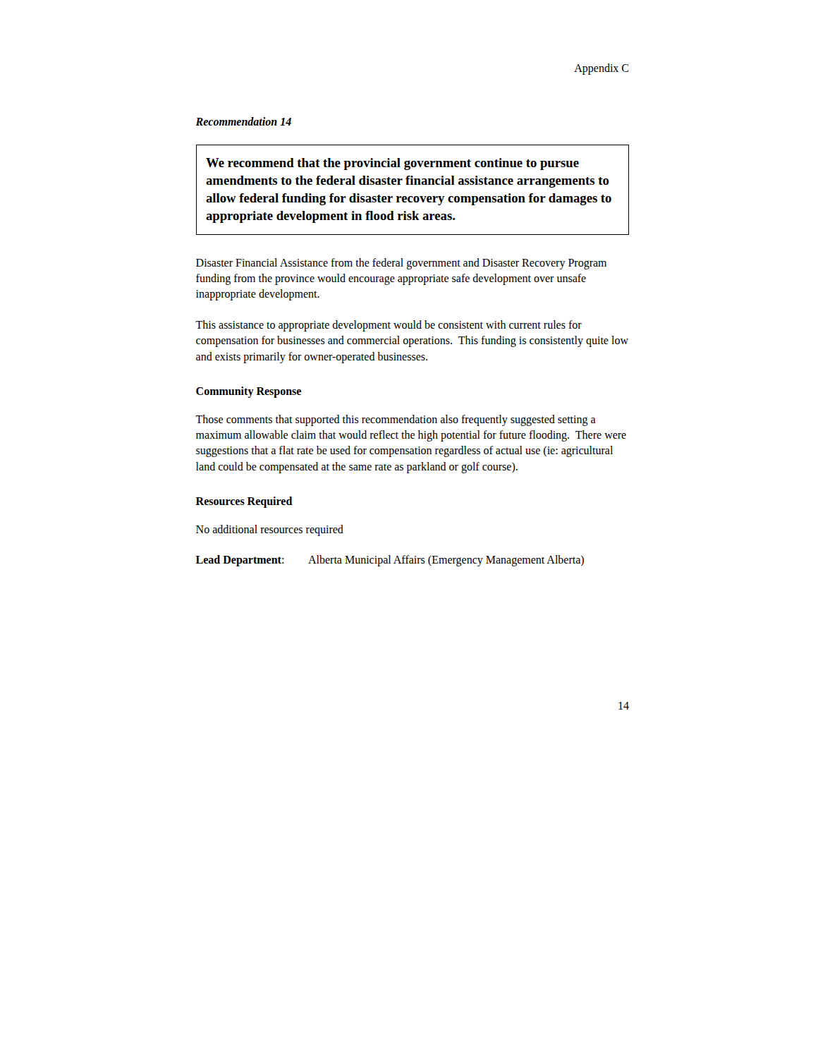Appendix C
Recommendation 14
We recommend that the provincial government continue to pursue amendments to the federal disaster financial assistance arrangements to allow federal funding for disaster recovery compensation for damages to appropriate development in flood risk areas.
Disaster Financial Assistance from the federal government and Disaster Recovery Program funding from the province would encourage appropriate safe development over unsafe inappropriate development.
This assistance to appropriate development would be consistent with current rules for compensation for businesses and commercial operations. This funding is consistently quite low and exists primarily for owner-operated businesses.
Community Response
Those comments that supported this recommendation also frequently suggested setting a maximum allowable claim that would reflect the high potential for future flooding. There were suggestions that a flat rate be used for compensation regardless of actual use (ie: agricultural land could be compensated at the same rate as parkland or golf course).
Resources Required
No additional resources required
Lead Department:Alberta Municipal Affairs (Emergency Management Alberta)
14